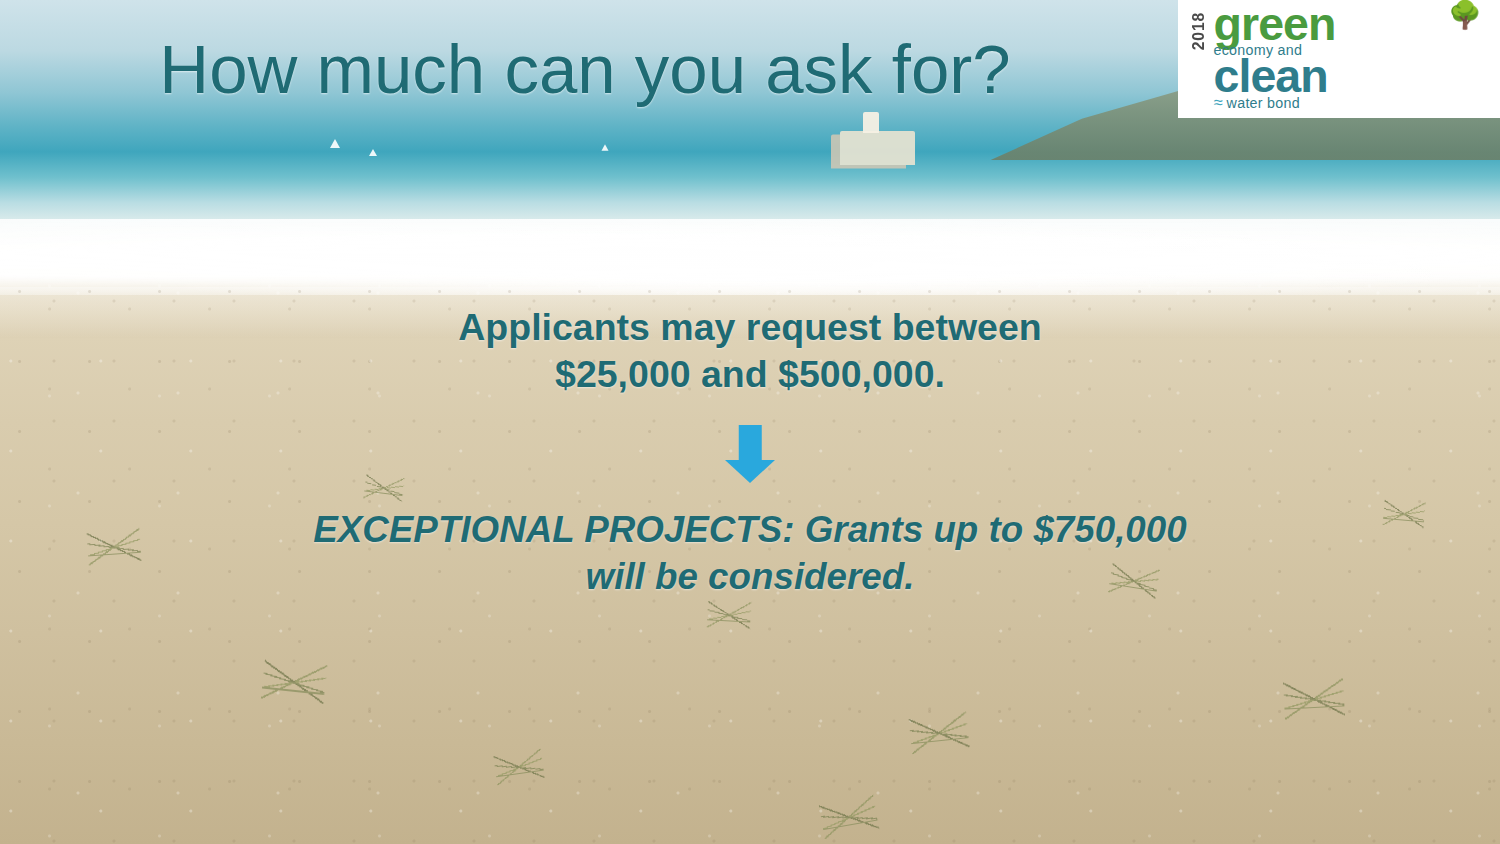🌳 2018 green economy and clean ≈water bond
How much can you ask for?
Applicants may request between
$25,000 and $500,000.
EXCEPTIONAL PROJECTS: Grants up to $750,000 will be considered.